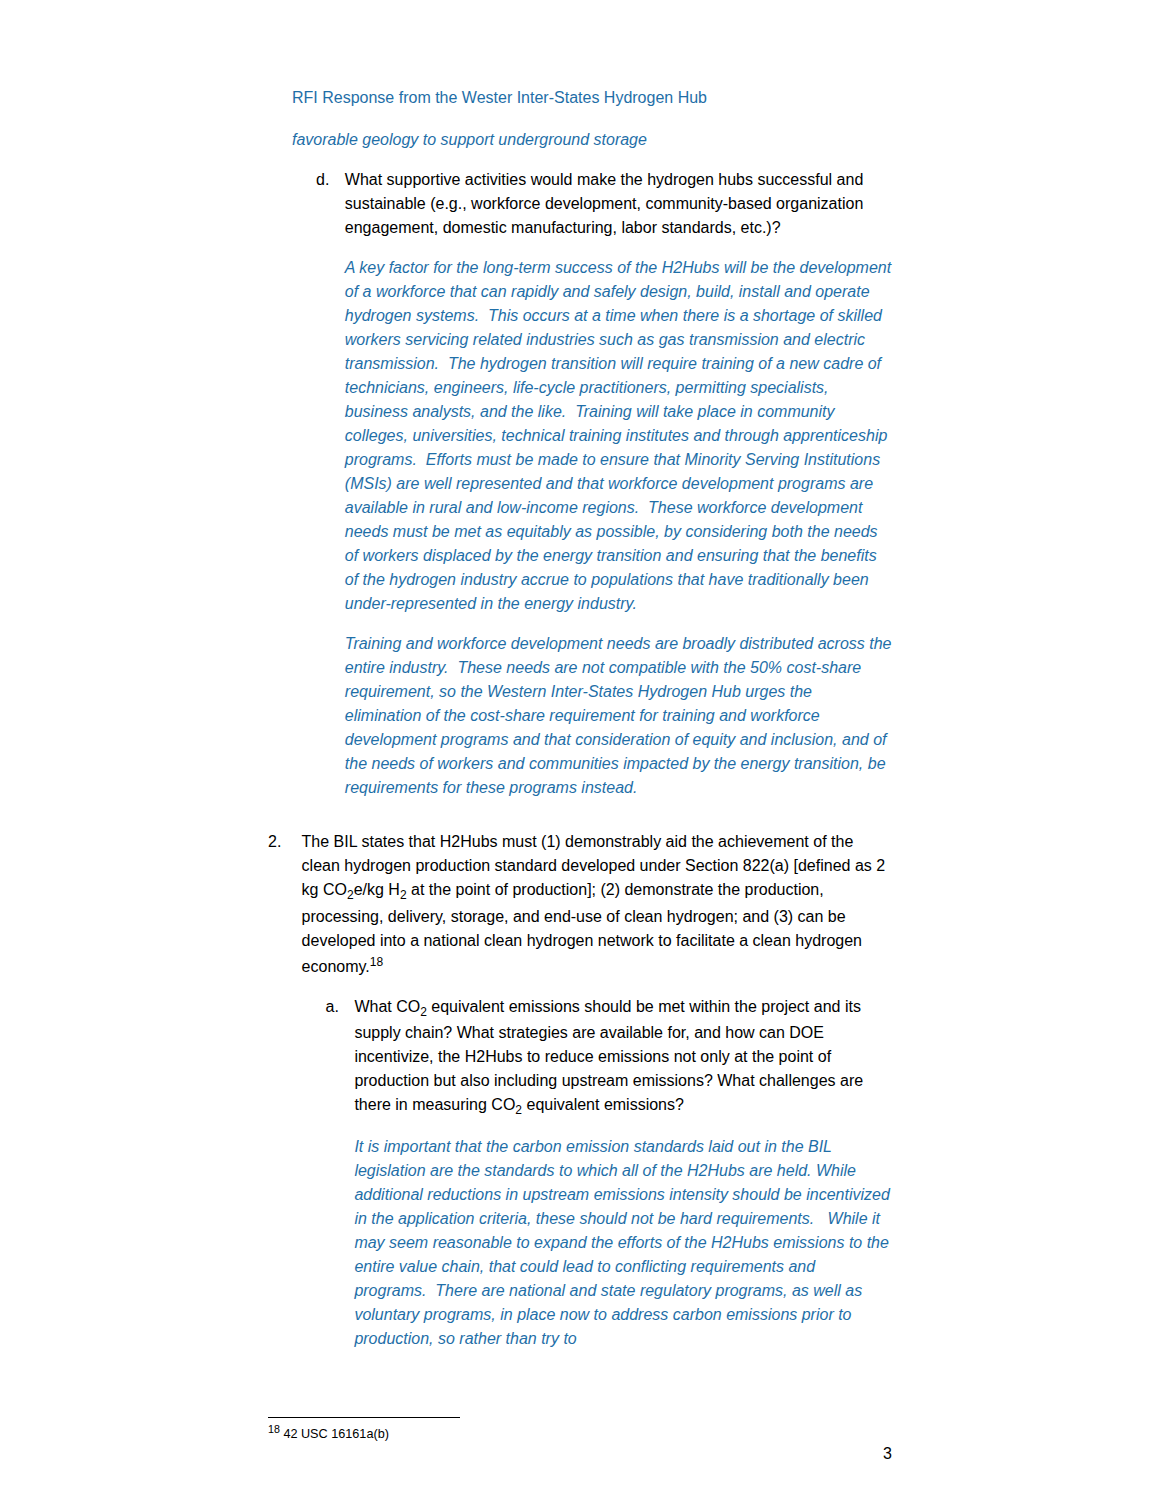RFI Response from the Wester Inter-States Hydrogen Hub
favorable geology to support underground storage
d.
What supportive activities would make the hydrogen hubs successful and sustainable (e.g., workforce development, community-based organization engagement, domestic manufacturing, labor standards, etc.)?
A key factor for the long-term success of the H2Hubs will be the development of a workforce that can rapidly and safely design, build, install and operate hydrogen systems. This occurs at a time when there is a shortage of skilled workers servicing related industries such as gas transmission and electric transmission. The hydrogen transition will require training of a new cadre of technicians, engineers, life-cycle practitioners, permitting specialists, business analysts, and the like. Training will take place in community colleges, universities, technical training institutes and through apprenticeship programs. Efforts must be made to ensure that Minority Serving Institutions (MSIs) are well represented and that workforce development programs are available in rural and low-income regions. These workforce development needs must be met as equitably as possible, by considering both the needs of workers displaced by the energy transition and ensuring that the benefits of the hydrogen industry accrue to populations that have traditionally been under-represented in the energy industry.
Training and workforce development needs are broadly distributed across the entire industry. These needs are not compatible with the 50% cost-share requirement, so the Western Inter-States Hydrogen Hub urges the elimination of the cost-share requirement for training and workforce development programs and that consideration of equity and inclusion, and of the needs of workers and communities impacted by the energy transition, be requirements for these programs instead.
2.
The BIL states that H2Hubs must (1) demonstrably aid the achievement of the clean hydrogen production standard developed under Section 822(a) [defined as 2 kg CO2e/kg H2 at the point of production]; (2) demonstrate the production, processing, delivery, storage, and end-use of clean hydrogen; and (3) can be developed into a national clean hydrogen network to facilitate a clean hydrogen economy.18
a.
What CO2 equivalent emissions should be met within the project and its supply chain? What strategies are available for, and how can DOE incentivize, the H2Hubs to reduce emissions not only at the point of production but also including upstream emissions? What challenges are there in measuring CO2 equivalent emissions?
It is important that the carbon emission standards laid out in the BIL legislation are the standards to which all of the H2Hubs are held. While additional reductions in upstream emissions intensity should be incentivized in the application criteria, these should not be hard requirements. While it may seem reasonable to expand the efforts of the H2Hubs emissions to the entire value chain, that could lead to conflicting requirements and programs. There are national and state regulatory programs, as well as voluntary programs, in place now to address carbon emissions prior to production, so rather than try to
18 42 USC 16161a(b)
3